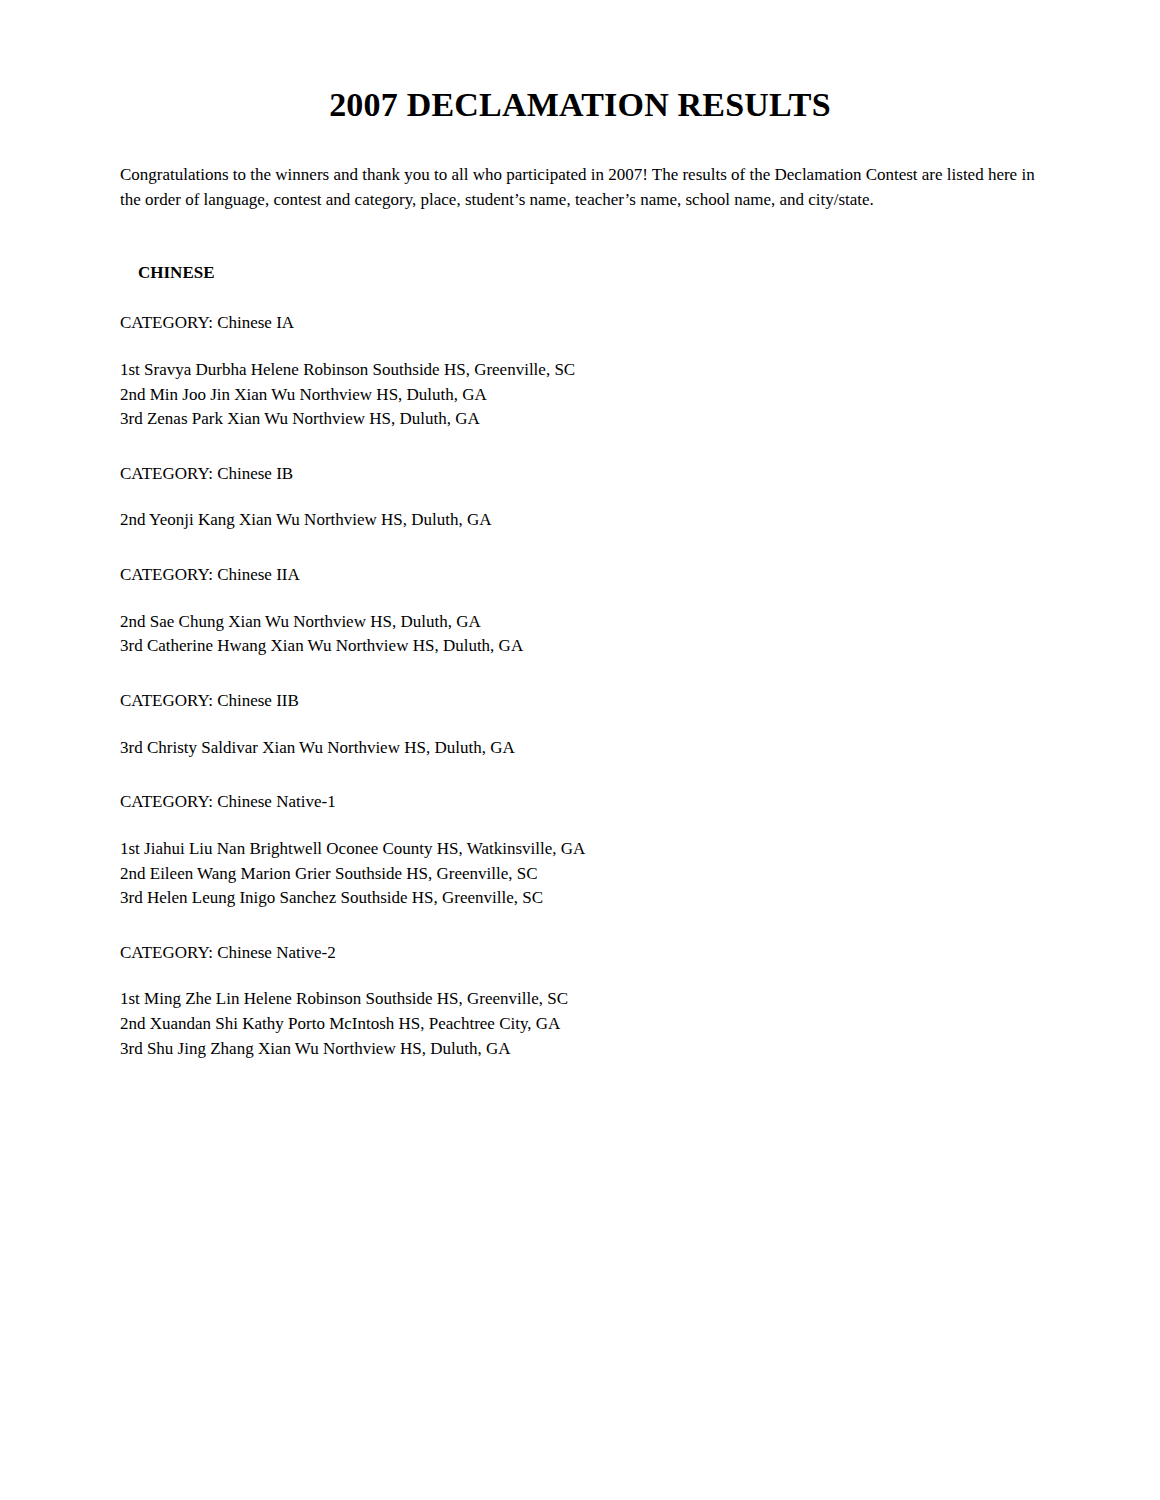2007 DECLAMATION RESULTS
Congratulations to the winners and thank you to all who participated in 2007! The results of the Declamation Contest are listed here in the order of language, contest and category, place, student’s name, teacher’s name, school name, and city/state.
CHINESE
CATEGORY: Chinese IA
1st Sravya Durbha Helene Robinson Southside HS, Greenville, SC
2nd Min Joo Jin Xian Wu Northview HS, Duluth, GA
3rd Zenas Park Xian Wu Northview HS, Duluth, GA
CATEGORY: Chinese IB
2nd Yeonji Kang Xian Wu Northview HS, Duluth, GA
CATEGORY: Chinese IIA
2nd Sae Chung Xian Wu Northview HS, Duluth, GA
3rd Catherine Hwang Xian Wu Northview HS, Duluth, GA
CATEGORY: Chinese IIB
3rd Christy Saldivar Xian Wu Northview HS, Duluth, GA
CATEGORY: Chinese Native-1
1st Jiahui Liu Nan Brightwell Oconee County HS, Watkinsville, GA
2nd Eileen Wang Marion Grier Southside HS, Greenville, SC
3rd Helen Leung Inigo Sanchez Southside HS, Greenville, SC
CATEGORY: Chinese Native-2
1st Ming Zhe Lin Helene Robinson Southside HS, Greenville, SC
2nd Xuandan Shi Kathy Porto McIntosh HS, Peachtree City, GA
3rd Shu Jing Zhang Xian Wu Northview HS, Duluth, GA